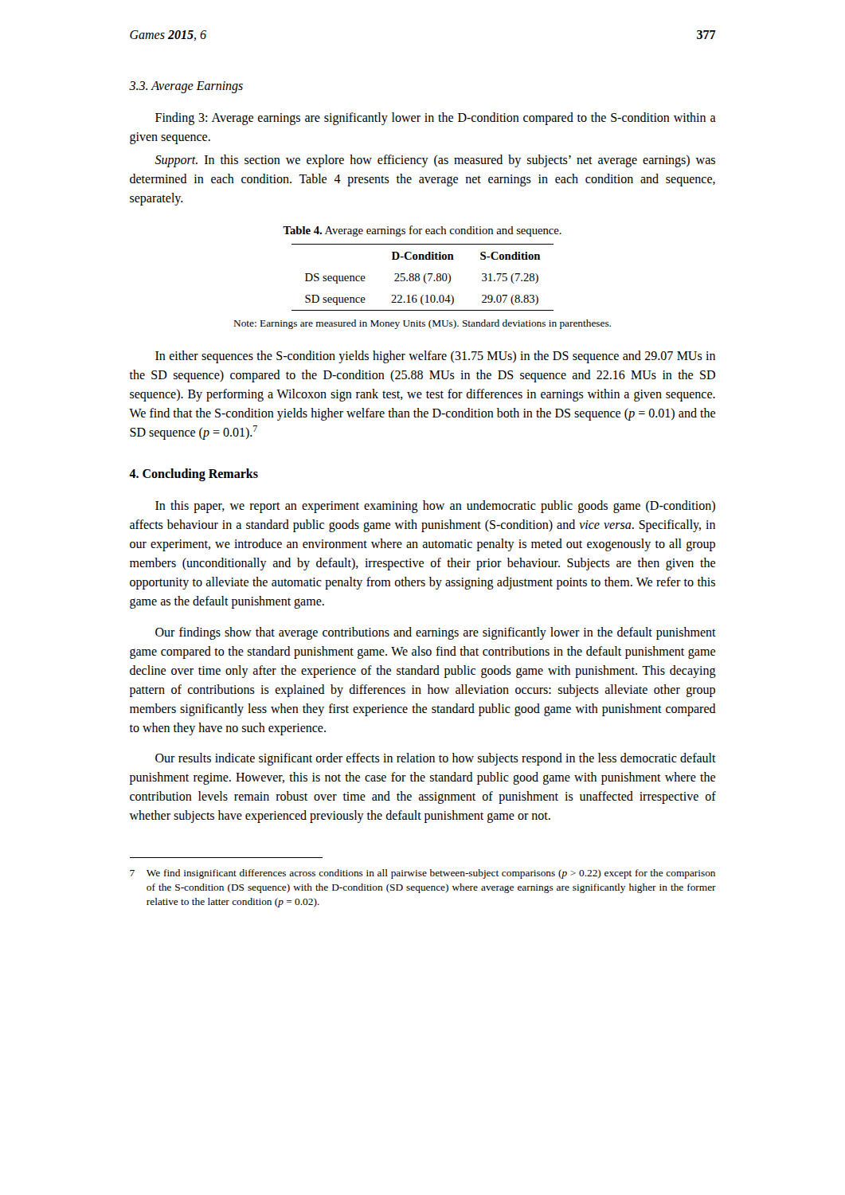Games 2015, 6 377
3.3. Average Earnings
Finding 3: Average earnings are significantly lower in the D-condition compared to the S-condition within a given sequence.
Support. In this section we explore how efficiency (as measured by subjects’ net average earnings) was determined in each condition. Table 4 presents the average net earnings in each condition and sequence, separately.
Table 4. Average earnings for each condition and sequence.
| | D-Condition | S-Condition |
| --- | --- | --- |
| DS sequence | 25.88 (7.80) | 31.75 (7.28) |
| SD sequence | 22.16 (10.04) | 29.07 (8.83) |
Note: Earnings are measured in Money Units (MUs). Standard deviations in parentheses.
In either sequences the S-condition yields higher welfare (31.75 MUs) in the DS sequence and 29.07 MUs in the SD sequence) compared to the D-condition (25.88 MUs in the DS sequence and 22.16 MUs in the SD sequence). By performing a Wilcoxon sign rank test, we test for differences in earnings within a given sequence. We find that the S-condition yields higher welfare than the D-condition both in the DS sequence (p = 0.01) and the SD sequence (p = 0.01).7
4. Concluding Remarks
In this paper, we report an experiment examining how an undemocratic public goods game (D-condition) affects behaviour in a standard public goods game with punishment (S-condition) and vice versa. Specifically, in our experiment, we introduce an environment where an automatic penalty is meted out exogenously to all group members (unconditionally and by default), irrespective of their prior behaviour. Subjects are then given the opportunity to alleviate the automatic penalty from others by assigning adjustment points to them. We refer to this game as the default punishment game.
Our findings show that average contributions and earnings are significantly lower in the default punishment game compared to the standard punishment game. We also find that contributions in the default punishment game decline over time only after the experience of the standard public goods game with punishment. This decaying pattern of contributions is explained by differences in how alleviation occurs: subjects alleviate other group members significantly less when they first experience the standard public good game with punishment compared to when they have no such experience.
Our results indicate significant order effects in relation to how subjects respond in the less democratic default punishment regime. However, this is not the case for the standard public good game with punishment where the contribution levels remain robust over time and the assignment of punishment is unaffected irrespective of whether subjects have experienced previously the default punishment game or not.
7 We find insignificant differences across conditions in all pairwise between-subject comparisons (p > 0.22) except for the comparison of the S-condition (DS sequence) with the D-condition (SD sequence) where average earnings are significantly higher in the former relative to the latter condition (p = 0.02).